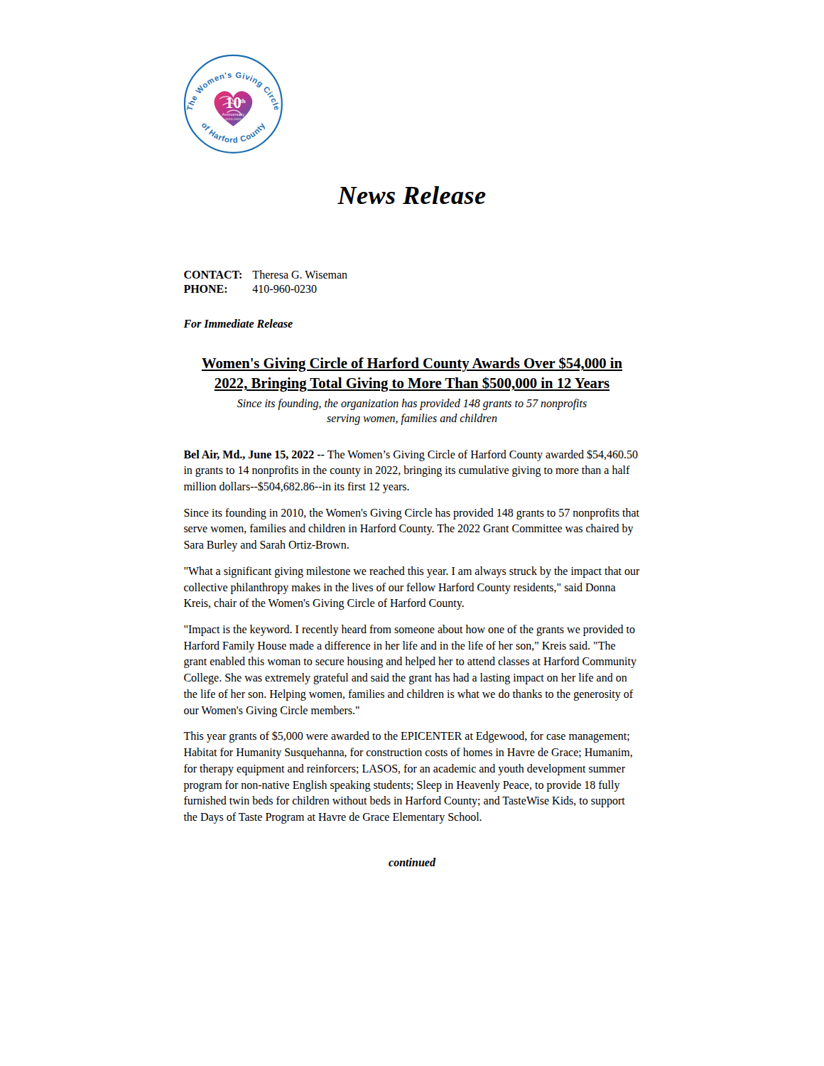The Women's Giving Circle of Harford County 10 th Anniversary 2010-2020
News Release
| CONTACT: | Theresa G. Wiseman |
| PHONE: | 410-960-0230 |
For Immediate Release
Women's Giving Circle of Harford County Awards Over $54,000 in 2022, Bringing Total Giving to More Than $500,000 in 12 Years
Since its founding, the organization has provided 148 grants to 57 nonprofits
serving women, families and children
Bel Air, Md., June 15, 2022 -- The Women’s Giving Circle of Harford County awarded $54,460.50 in grants to 14 nonprofits in the county in 2022, bringing its cumulative giving to more than a half million dollars--$504,682.86--in its first 12 years.
Since its founding in 2010, the Women's Giving Circle has provided 148 grants to 57 nonprofits that serve women, families and children in Harford County. The 2022 Grant Committee was chaired by Sara Burley and Sarah Ortiz-Brown.
"What a significant giving milestone we reached this year. I am always struck by the impact that our collective philanthropy makes in the lives of our fellow Harford County residents," said Donna Kreis, chair of the Women's Giving Circle of Harford County.
"Impact is the keyword. I recently heard from someone about how one of the grants we provided to Harford Family House made a difference in her life and in the life of her son," Kreis said. "The grant enabled this woman to secure housing and helped her to attend classes at Harford Community College. She was extremely grateful and said the grant has had a lasting impact on her life and on the life of her son. Helping women, families and children is what we do thanks to the generosity of our Women's Giving Circle members."
This year grants of $5,000 were awarded to the EPICENTER at Edgewood, for case management; Habitat for Humanity Susquehanna, for construction costs of homes in Havre de Grace; Humanim, for therapy equipment and reinforcers; LASOS, for an academic and youth development summer program for non-native English speaking students; Sleep in Heavenly Peace, to provide 18 fully furnished twin beds for children without beds in Harford County; and TasteWise Kids, to support the Days of Taste Program at Havre de Grace Elementary School.
continued